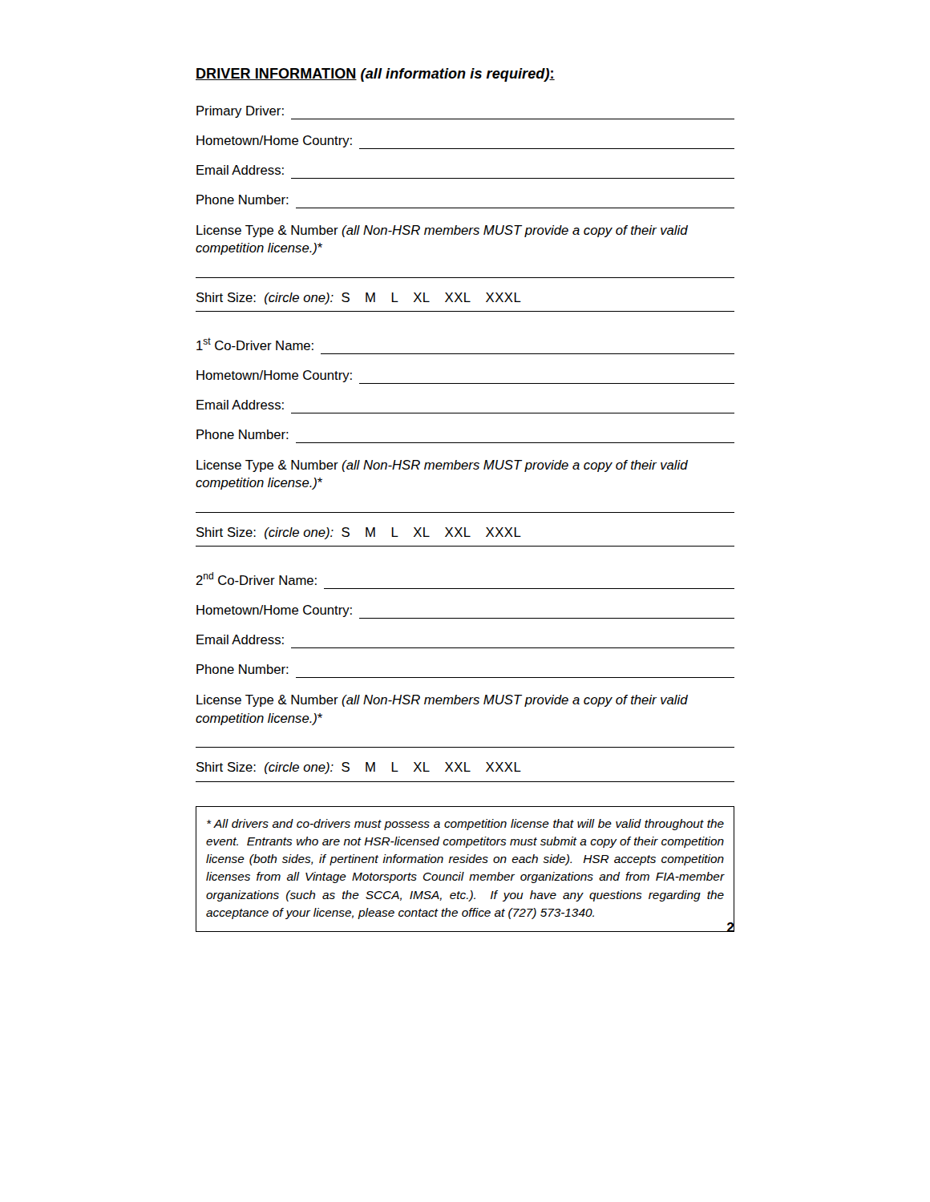DRIVER INFORMATION (all information is required):
Primary Driver:
Hometown/Home Country:
Email Address:
Phone Number:
License Type & Number (all Non-HSR members MUST provide a copy of their valid competition license.)*
Shirt Size: (circle one): SMLXL XXL XXXL
1st Co-Driver Name:
Hometown/Home Country:
Email Address:
Phone Number:
License Type & Number (all Non-HSR members MUST provide a copy of their valid competition license.)*
Shirt Size: (circle one): SMLXL XXL XXXL
2nd Co-Driver Name:
Hometown/Home Country:
Email Address:
Phone Number:
License Type & Number (all Non-HSR members MUST provide a copy of their valid competition license.)*
Shirt Size: (circle one): SMLXL XXL XXXL
* All drivers and co-drivers must possess a competition license that will be valid throughout the event. Entrants who are not HSR-licensed competitors must submit a copy of their competition license (both sides, if pertinent information resides on each side). HSR accepts competition licenses from all Vintage Motorsports Council member organizations and from FIA-member organizations (such as the SCCA, IMSA, etc.). If you have any questions regarding the acceptance of your license, please contact the office at (727) 573-1340.
2